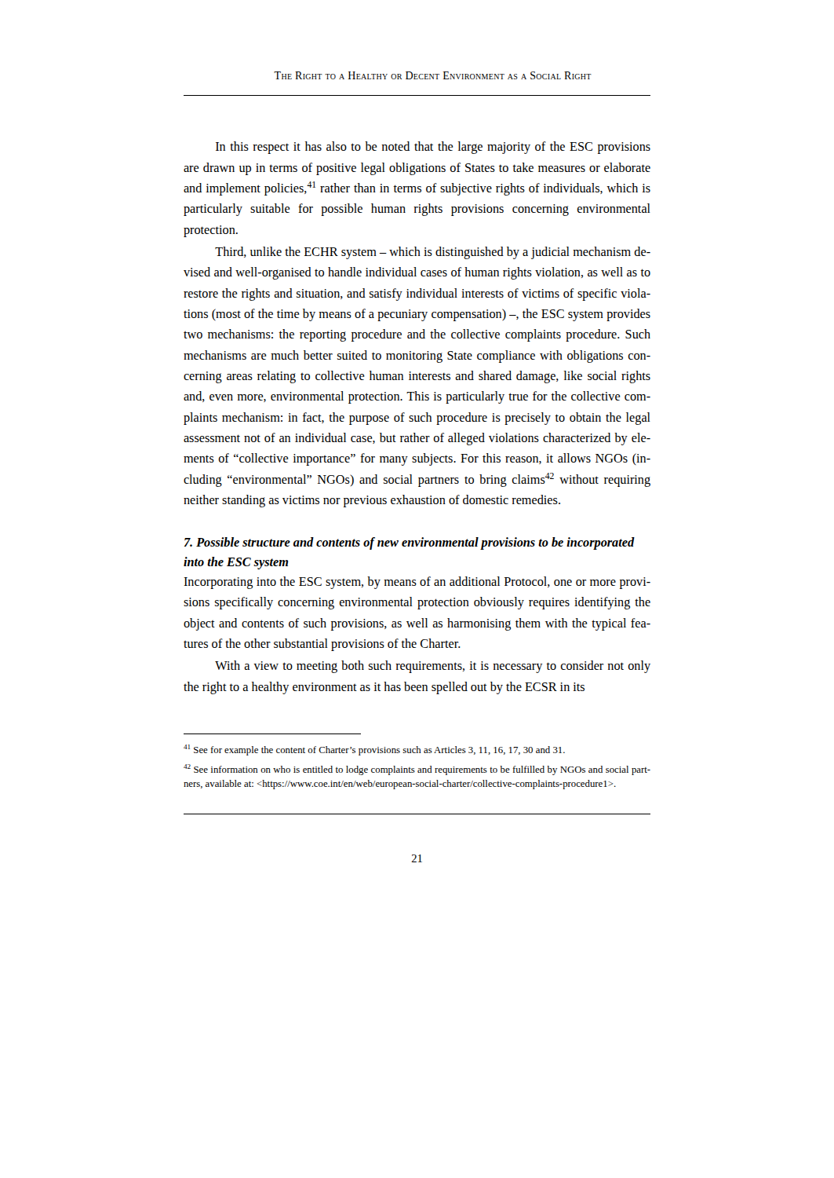The Right to a Healthy or Decent Environment as a Social Right
In this respect it has also to be noted that the large majority of the ESC provisions are drawn up in terms of positive legal obligations of States to take measures or elaborate and implement policies,41 rather than in terms of subjective rights of individuals, which is particularly suitable for possible human rights provisions concerning environmental protection.
Third, unlike the ECHR system – which is distinguished by a judicial mechanism devised and well-organised to handle individual cases of human rights violation, as well as to restore the rights and situation, and satisfy individual interests of victims of specific violations (most of the time by means of a pecuniary compensation) –, the ESC system provides two mechanisms: the reporting procedure and the collective complaints procedure. Such mechanisms are much better suited to monitoring State compliance with obligations concerning areas relating to collective human interests and shared damage, like social rights and, even more, environmental protection. This is particularly true for the collective complaints mechanism: in fact, the purpose of such procedure is precisely to obtain the legal assessment not of an individual case, but rather of alleged violations characterized by elements of “collective importance” for many subjects. For this reason, it allows NGOs (including “environmental” NGOs) and social partners to bring claims42 without requiring neither standing as victims nor previous exhaustion of domestic remedies.
7. Possible structure and contents of new environmental provisions to be incorporated into the ESC system
Incorporating into the ESC system, by means of an additional Protocol, one or more provisions specifically concerning environmental protection obviously requires identifying the object and contents of such provisions, as well as harmonising them with the typical features of the other substantial provisions of the Charter.
With a view to meeting both such requirements, it is necessary to consider not only the right to a healthy environment as it has been spelled out by the ECSR in its
41 See for example the content of Charter’s provisions such as Articles 3, 11, 16, 17, 30 and 31.
42 See information on who is entitled to lodge complaints and requirements to be fulfilled by NGOs and social partners, available at: <https://www.coe.int/en/web/european-social-charter/collective-complaints-procedure1>.
21